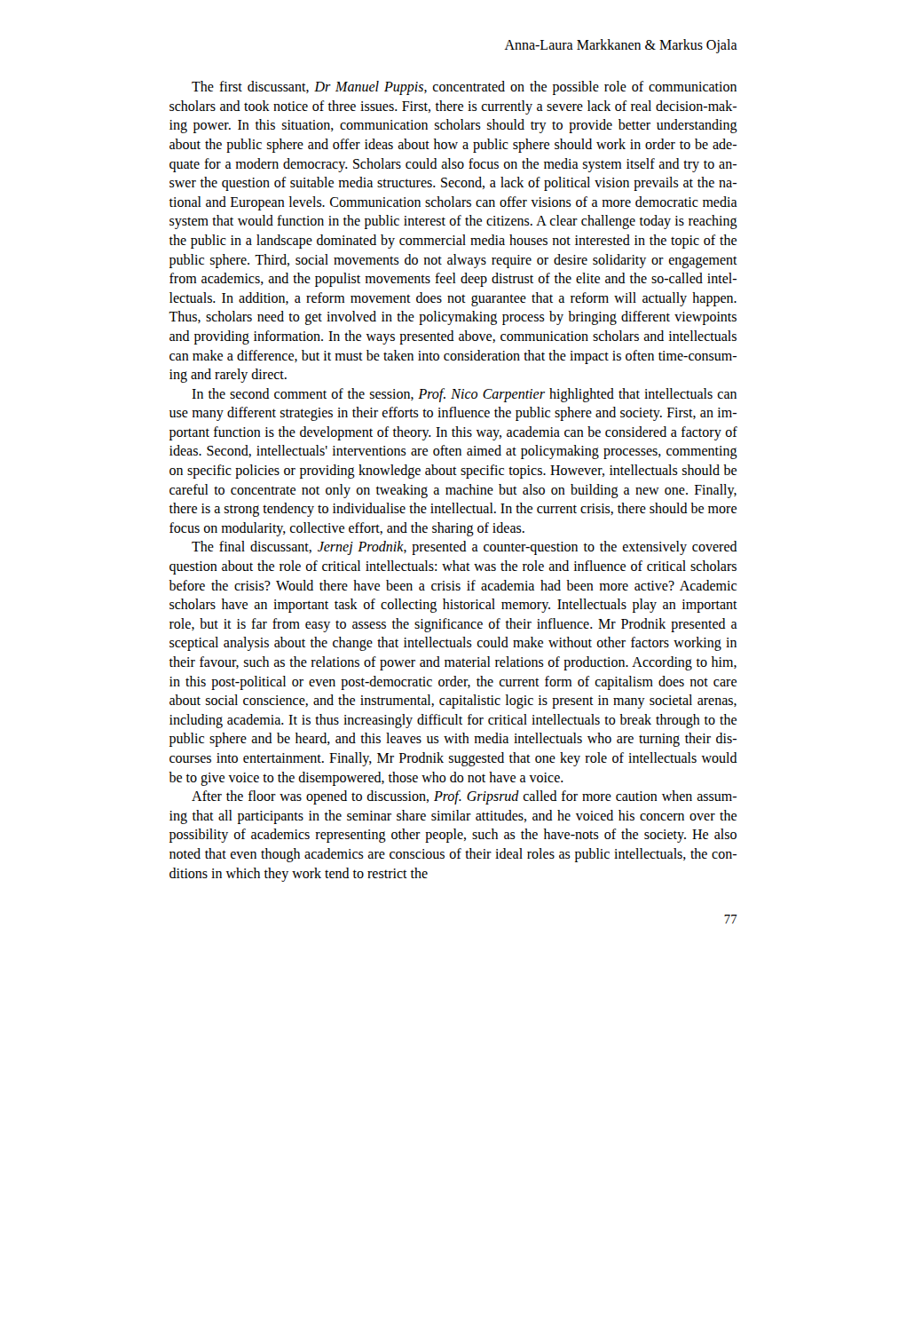Anna-Laura Markkanen & Markus Ojala
The first discussant, Dr Manuel Puppis, concentrated on the possible role of communication scholars and took notice of three issues. First, there is currently a severe lack of real decision-making power. In this situation, communication scholars should try to provide better understanding about the public sphere and offer ideas about how a public sphere should work in order to be adequate for a modern democracy. Scholars could also focus on the media system itself and try to answer the question of suitable media structures. Second, a lack of political vision prevails at the national and European levels. Communication scholars can offer visions of a more democratic media system that would function in the public interest of the citizens. A clear challenge today is reaching the public in a landscape dominated by commercial media houses not interested in the topic of the public sphere. Third, social movements do not always require or desire solidarity or engagement from academics, and the populist movements feel deep distrust of the elite and the so-called intellectuals. In addition, a reform movement does not guarantee that a reform will actually happen. Thus, scholars need to get involved in the policymaking process by bringing different viewpoints and providing information. In the ways presented above, communication scholars and intellectuals can make a difference, but it must be taken into consideration that the impact is often time-consuming and rarely direct.
In the second comment of the session, Prof. Nico Carpentier highlighted that intellectuals can use many different strategies in their efforts to influence the public sphere and society. First, an important function is the development of theory. In this way, academia can be considered a factory of ideas. Second, intellectuals' interventions are often aimed at policymaking processes, commenting on specific policies or providing knowledge about specific topics. However, intellectuals should be careful to concentrate not only on tweaking a machine but also on building a new one. Finally, there is a strong tendency to individualise the intellectual. In the current crisis, there should be more focus on modularity, collective effort, and the sharing of ideas.
The final discussant, Jernej Prodnik, presented a counter-question to the extensively covered question about the role of critical intellectuals: what was the role and influence of critical scholars before the crisis? Would there have been a crisis if academia had been more active? Academic scholars have an important task of collecting historical memory. Intellectuals play an important role, but it is far from easy to assess the significance of their influence. Mr Prodnik presented a sceptical analysis about the change that intellectuals could make without other factors working in their favour, such as the relations of power and material relations of production. According to him, in this post-political or even post-democratic order, the current form of capitalism does not care about social conscience, and the instrumental, capitalistic logic is present in many societal arenas, including academia. It is thus increasingly difficult for critical intellectuals to break through to the public sphere and be heard, and this leaves us with media intellectuals who are turning their discourses into entertainment. Finally, Mr Prodnik suggested that one key role of intellectuals would be to give voice to the disempowered, those who do not have a voice.
After the floor was opened to discussion, Prof. Gripsrud called for more caution when assuming that all participants in the seminar share similar attitudes, and he voiced his concern over the possibility of academics representing other people, such as the have-nots of the society. He also noted that even though academics are conscious of their ideal roles as public intellectuals, the conditions in which they work tend to restrict the
77